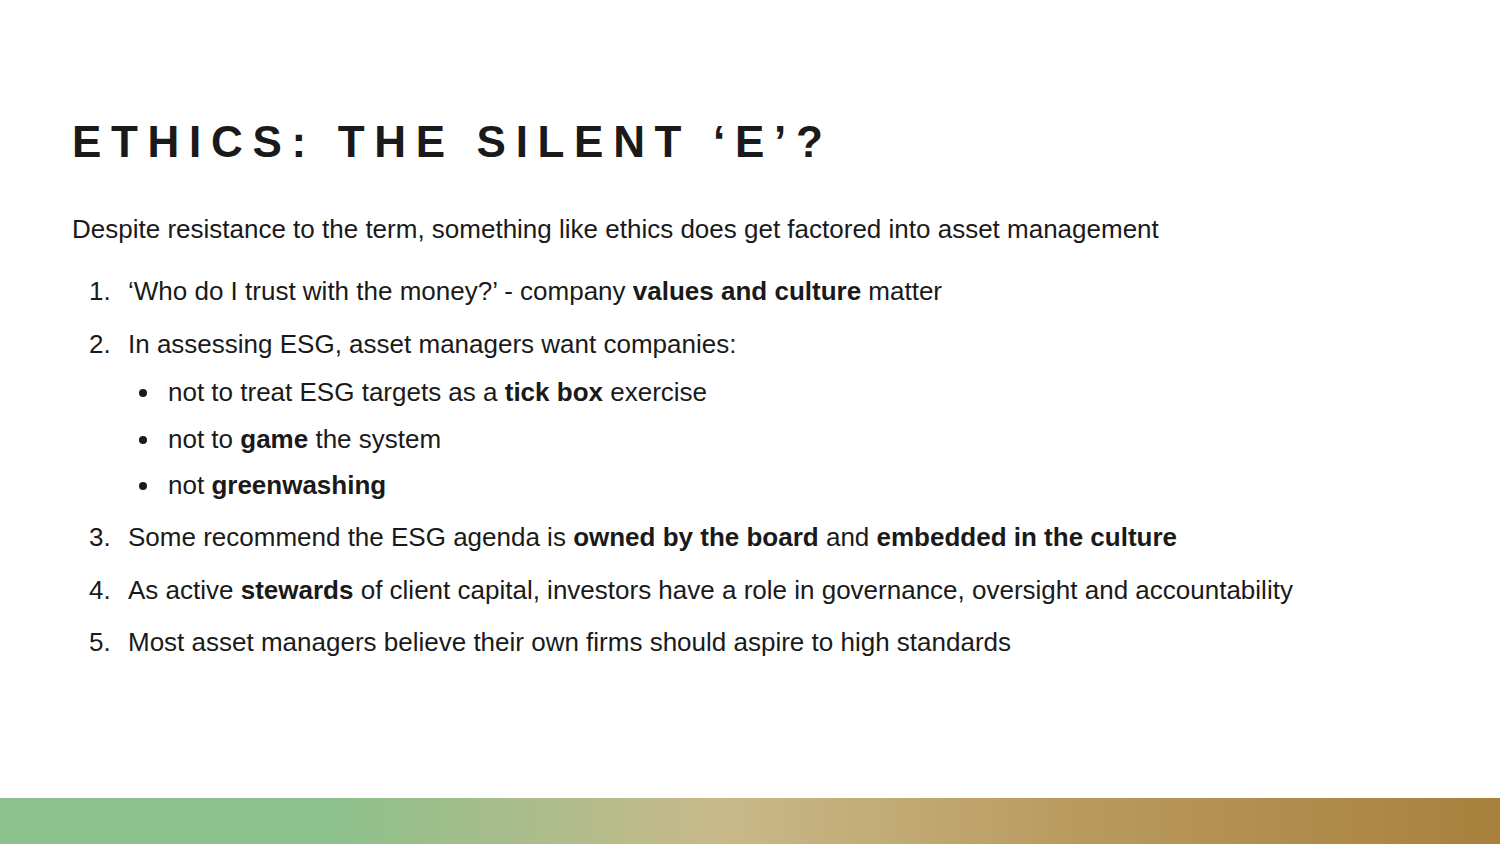Ethics: The Silent ‘E’?
Despite resistance to the term, something like ethics does get factored into asset management
‘Who do I trust with the money?’ - company values and culture matter
In assessing ESG, asset managers want companies:
not to treat ESG targets as a tick box exercise
not to game the system
not greenwashing
Some recommend the ESG agenda is owned by the board and embedded in the culture
As active stewards of client capital, investors have a role in governance, oversight and accountability
Most asset managers believe their own firms should aspire to high standards